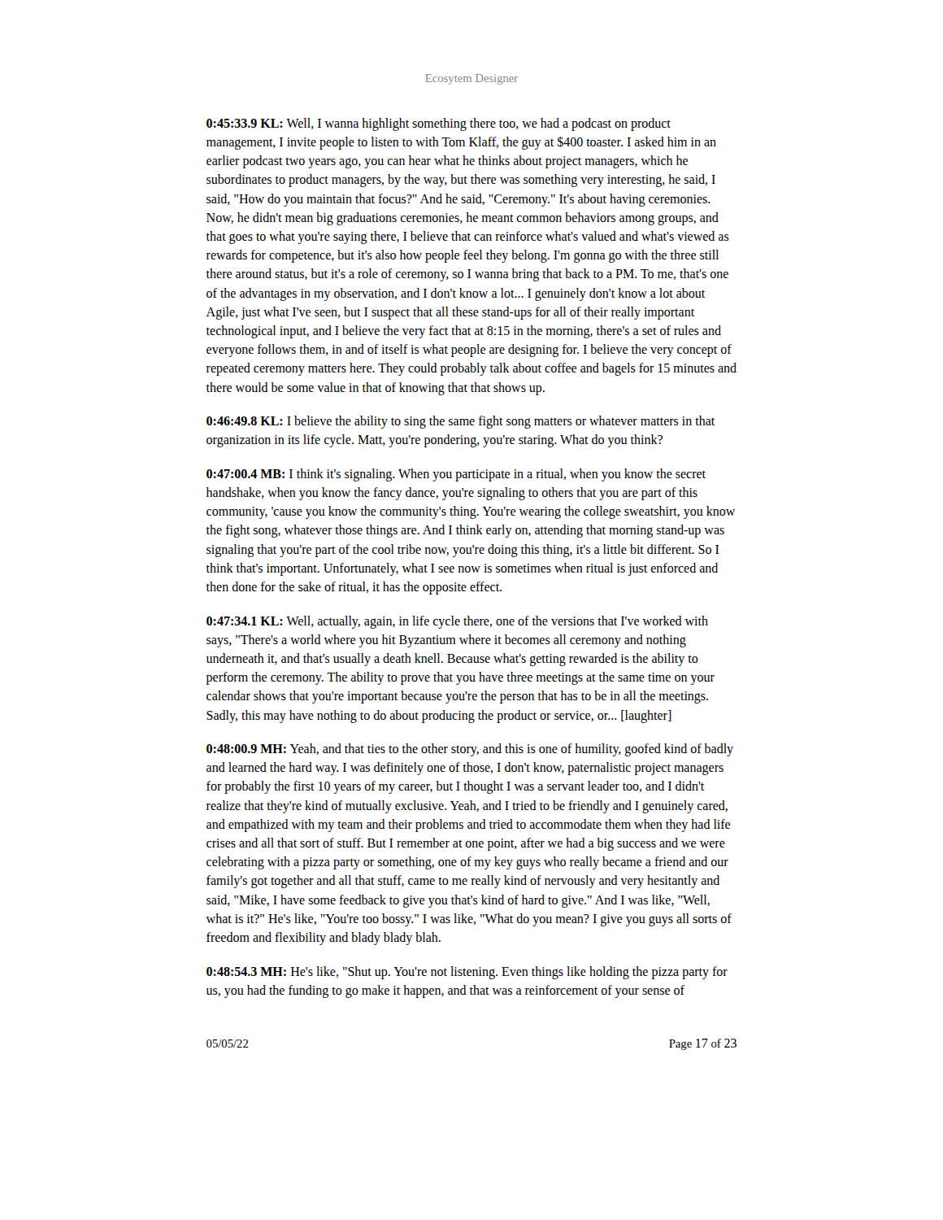Ecosytem Designer
0:45:33.9 KL: Well, I wanna highlight something there too, we had a podcast on product management, I invite people to listen to with Tom Klaff, the guy at $400 toaster. I asked him in an earlier podcast two years ago, you can hear what he thinks about project managers, which he subordinates to product managers, by the way, but there was something very interesting, he said, I said, "How do you maintain that focus?" And he said, "Ceremony." It's about having ceremonies. Now, he didn't mean big graduations ceremonies, he meant common behaviors among groups, and that goes to what you're saying there, I believe that can reinforce what's valued and what's viewed as rewards for competence, but it's also how people feel they belong. I'm gonna go with the three still there around status, but it's a role of ceremony, so I wanna bring that back to a PM. To me, that's one of the advantages in my observation, and I don't know a lot... I genuinely don't know a lot about Agile, just what I've seen, but I suspect that all these stand-ups for all of their really important technological input, and I believe the very fact that at 8:15 in the morning, there's a set of rules and everyone follows them, in and of itself is what people are designing for. I believe the very concept of repeated ceremony matters here. They could probably talk about coffee and bagels for 15 minutes and there would be some value in that of knowing that that shows up.
0:46:49.8 KL: I believe the ability to sing the same fight song matters or whatever matters in that organization in its life cycle. Matt, you're pondering, you're staring. What do you think?
0:47:00.4 MB: I think it's signaling. When you participate in a ritual, when you know the secret handshake, when you know the fancy dance, you're signaling to others that you are part of this community, 'cause you know the community's thing. You're wearing the college sweatshirt, you know the fight song, whatever those things are. And I think early on, attending that morning stand-up was signaling that you're part of the cool tribe now, you're doing this thing, it's a little bit different. So I think that's important. Unfortunately, what I see now is sometimes when ritual is just enforced and then done for the sake of ritual, it has the opposite effect.
0:47:34.1 KL: Well, actually, again, in life cycle there, one of the versions that I've worked with says, "There's a world where you hit Byzantium where it becomes all ceremony and nothing underneath it, and that's usually a death knell. Because what's getting rewarded is the ability to perform the ceremony. The ability to prove that you have three meetings at the same time on your calendar shows that you're important because you're the person that has to be in all the meetings. Sadly, this may have nothing to do about producing the product or service, or... [laughter]
0:48:00.9 MH: Yeah, and that ties to the other story, and this is one of humility, goofed kind of badly and learned the hard way. I was definitely one of those, I don't know, paternalistic project managers for probably the first 10 years of my career, but I thought I was a servant leader too, and I didn't realize that they're kind of mutually exclusive. Yeah, and I tried to be friendly and I genuinely cared, and empathized with my team and their problems and tried to accommodate them when they had life crises and all that sort of stuff. But I remember at one point, after we had a big success and we were celebrating with a pizza party or something, one of my key guys who really became a friend and our family's got together and all that stuff, came to me really kind of nervously and very hesitantly and said, "Mike, I have some feedback to give you that's kind of hard to give." And I was like, "Well, what is it?" He's like, "You're too bossy." I was like, "What do you mean? I give you guys all sorts of freedom and flexibility and blady blady blah.
0:48:54.3 MH: He's like, "Shut up. You're not listening. Even things like holding the pizza party for us, you had the funding to go make it happen, and that was a reinforcement of your sense of
05/05/22
Page 17 of 23